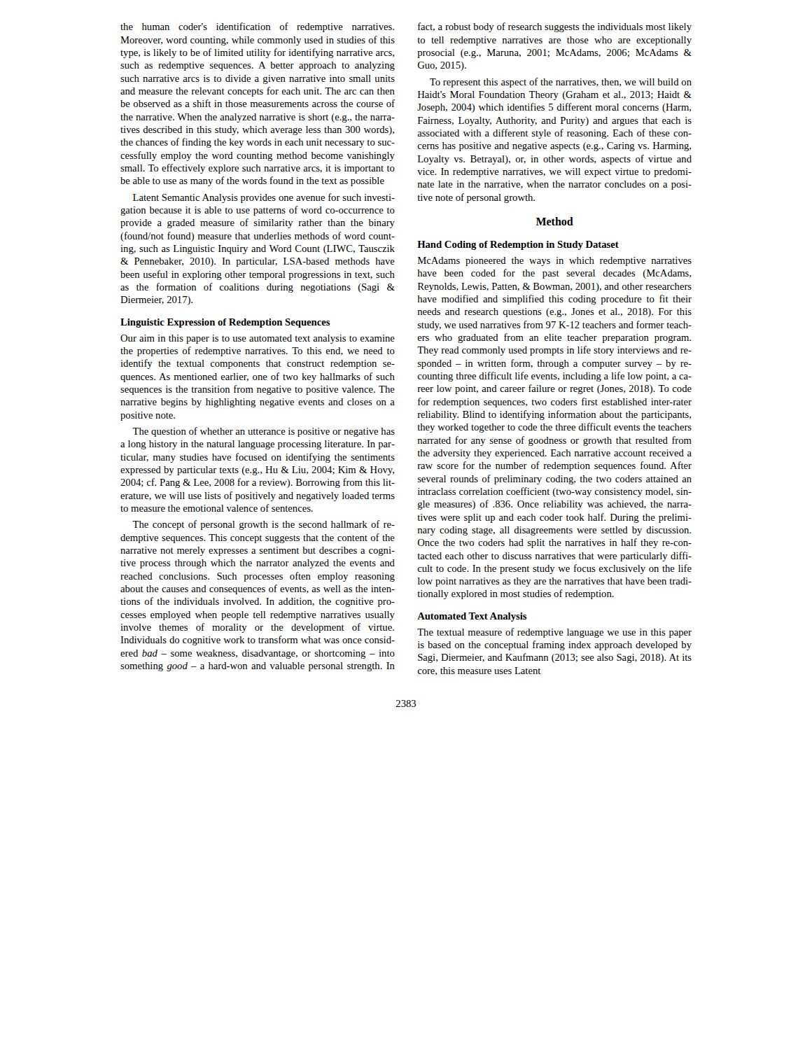the human coder's identification of redemptive narratives. Moreover, word counting, while commonly used in studies of this type, is likely to be of limited utility for identifying narrative arcs, such as redemptive sequences. A better approach to analyzing such narrative arcs is to divide a given narrative into small units and measure the relevant concepts for each unit. The arc can then be observed as a shift in those measurements across the course of the narrative. When the analyzed narrative is short (e.g., the narratives described in this study, which average less than 300 words), the chances of finding the key words in each unit necessary to successfully employ the word counting method become vanishingly small. To effectively explore such narrative arcs, it is important to be able to use as many of the words found in the text as possible
Latent Semantic Analysis provides one avenue for such investigation because it is able to use patterns of word co-occurrence to provide a graded measure of similarity rather than the binary (found/not found) measure that underlies methods of word counting, such as Linguistic Inquiry and Word Count (LIWC, Tausczik & Pennebaker, 2010). In particular, LSA-based methods have been useful in exploring other temporal progressions in text, such as the formation of coalitions during negotiations (Sagi & Diermeier, 2017).
Linguistic Expression of Redemption Sequences
Our aim in this paper is to use automated text analysis to examine the properties of redemptive narratives. To this end, we need to identify the textual components that construct redemption sequences. As mentioned earlier, one of two key hallmarks of such sequences is the transition from negative to positive valence. The narrative begins by highlighting negative events and closes on a positive note.
The question of whether an utterance is positive or negative has a long history in the natural language processing literature. In particular, many studies have focused on identifying the sentiments expressed by particular texts (e.g., Hu & Liu, 2004; Kim & Hovy, 2004; cf. Pang & Lee, 2008 for a review). Borrowing from this literature, we will use lists of positively and negatively loaded terms to measure the emotional valence of sentences.
The concept of personal growth is the second hallmark of redemptive sequences. This concept suggests that the content of the narrative not merely expresses a sentiment but describes a cognitive process through which the narrator analyzed the events and reached conclusions. Such processes often employ reasoning about the causes and consequences of events, as well as the intentions of the individuals involved. In addition, the cognitive processes employed when people tell redemptive narratives usually involve themes of morality or the development of virtue. Individuals do cognitive work to transform what was once considered bad – some weakness, disadvantage, or shortcoming – into something good – a hard-won and valuable personal strength. In fact, a robust body of research suggests the individuals most likely to tell redemptive narratives are those who are exceptionally prosocial (e.g., Maruna, 2001; McAdams, 2006; McAdams & Guo, 2015).
To represent this aspect of the narratives, then, we will build on Haidt's Moral Foundation Theory (Graham et al., 2013; Haidt & Joseph, 2004) which identifies 5 different moral concerns (Harm, Fairness, Loyalty, Authority, and Purity) and argues that each is associated with a different style of reasoning. Each of these concerns has positive and negative aspects (e.g., Caring vs. Harming, Loyalty vs. Betrayal), or, in other words, aspects of virtue and vice. In redemptive narratives, we will expect virtue to predominate late in the narrative, when the narrator concludes on a positive note of personal growth.
Method
Hand Coding of Redemption in Study Dataset
McAdams pioneered the ways in which redemptive narratives have been coded for the past several decades (McAdams, Reynolds, Lewis, Patten, & Bowman, 2001), and other researchers have modified and simplified this coding procedure to fit their needs and research questions (e.g., Jones et al., 2018). For this study, we used narratives from 97 K-12 teachers and former teachers who graduated from an elite teacher preparation program. They read commonly used prompts in life story interviews and responded – in written form, through a computer survey – by recounting three difficult life events, including a life low point, a career low point, and career failure or regret (Jones, 2018). To code for redemption sequences, two coders first established inter-rater reliability. Blind to identifying information about the participants, they worked together to code the three difficult events the teachers narrated for any sense of goodness or growth that resulted from the adversity they experienced. Each narrative account received a raw score for the number of redemption sequences found. After several rounds of preliminary coding, the two coders attained an intraclass correlation coefficient (two-way consistency model, single measures) of .836. Once reliability was achieved, the narratives were split up and each coder took half. During the preliminary coding stage, all disagreements were settled by discussion. Once the two coders had split the narratives in half they re-contacted each other to discuss narratives that were particularly difficult to code. In the present study we focus exclusively on the life low point narratives as they are the narratives that have been traditionally explored in most studies of redemption.
Automated Text Analysis
The textual measure of redemptive language we use in this paper is based on the conceptual framing index approach developed by Sagi, Diermeier, and Kaufmann (2013; see also Sagi, 2018). At its core, this measure uses Latent
2383